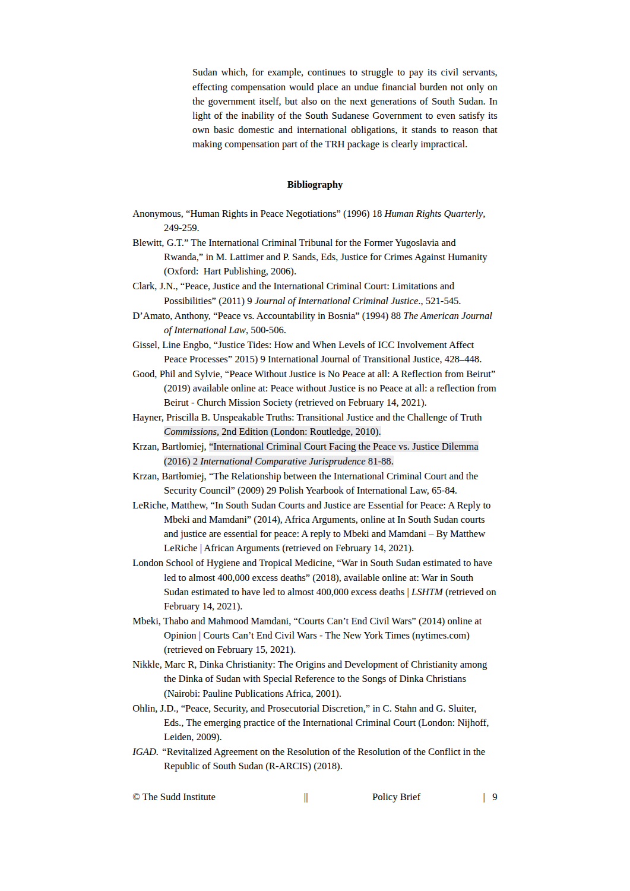Sudan which, for example, continues to struggle to pay its civil servants, effecting compensation would place an undue financial burden not only on the government itself, but also on the next generations of South Sudan. In light of the inability of the South Sudanese Government to even satisfy its own basic domestic and international obligations, it stands to reason that making compensation part of the TRH package is clearly impractical.
Bibliography
Anonymous, “Human Rights in Peace Negotiations” (1996) 18 Human Rights Quarterly, 249-259.
Blewitt, G.T.” The International Criminal Tribunal for the Former Yugoslavia and Rwanda,” in M. Lattimer and P. Sands, Eds, Justice for Crimes Against Humanity (Oxford: Hart Publishing, 2006).
Clark, J.N., “Peace, Justice and the International Criminal Court: Limitations and Possibilities” (2011) 9 Journal of International Criminal Justice., 521-545.
D’Amato, Anthony, “Peace vs. Accountability in Bosnia” (1994) 88 The American Journal of International Law, 500-506.
Gissel, Line Engbo, “Justice Tides: How and When Levels of ICC Involvement Affect Peace Processes” 2015) 9 International Journal of Transitional Justice, 428–448.
Good, Phil and Sylvie, “Peace Without Justice is No Peace at all: A Reflection from Beirut” (2019) available online at: Peace without Justice is no Peace at all: a reflection from Beirut - Church Mission Society (retrieved on February 14, 2021).
Hayner, Priscilla B. Unspeakable Truths: Transitional Justice and the Challenge of Truth Commissions, 2nd Edition (London: Routledge, 2010).
Krzan, Bartłomiej, “International Criminal Court Facing the Peace vs. Justice Dilemma (2016) 2 International Comparative Jurisprudence 81-88.
Krzan, Bartłomiej, “The Relationship between the International Criminal Court and the Security Council” (2009) 29 Polish Yearbook of International Law, 65-84.
LeRiche, Matthew, “In South Sudan Courts and Justice are Essential for Peace: A Reply to Mbeki and Mamdani” (2014), Africa Arguments, online at In South Sudan courts and justice are essential for peace: A reply to Mbeki and Mamdani – By Matthew LeRiche | African Arguments (retrieved on February 14, 2021).
London School of Hygiene and Tropical Medicine, “War in South Sudan estimated to have led to almost 400,000 excess deaths” (2018), available online at: War in South Sudan estimated to have led to almost 400,000 excess deaths | LSHTM (retrieved on February 14, 2021).
Mbeki, Thabo and Mahmood Mamdani, “Courts Can’t End Civil Wars” (2014) online at Opinion | Courts Can’t End Civil Wars - The New York Times (nytimes.com) (retrieved on February 15, 2021).
Nikkle, Marc R, Dinka Christianity: The Origins and Development of Christianity among the Dinka of Sudan with Special Reference to the Songs of Dinka Christians (Nairobi: Pauline Publications Africa, 2001).
Ohlin, J.D., “Peace, Security, and Prosecutorial Discretion,” in C. Stahn and G. Sluiter, Eds., The emerging practice of the International Criminal Court (London: Nijhoff, Leiden, 2009).
IGAD. “Revitalized Agreement on the Resolution of the Resolution of the Conflict in the Republic of South Sudan (R-ARCIS) (2018).
© The Sudd Institute || Policy Brief| 9